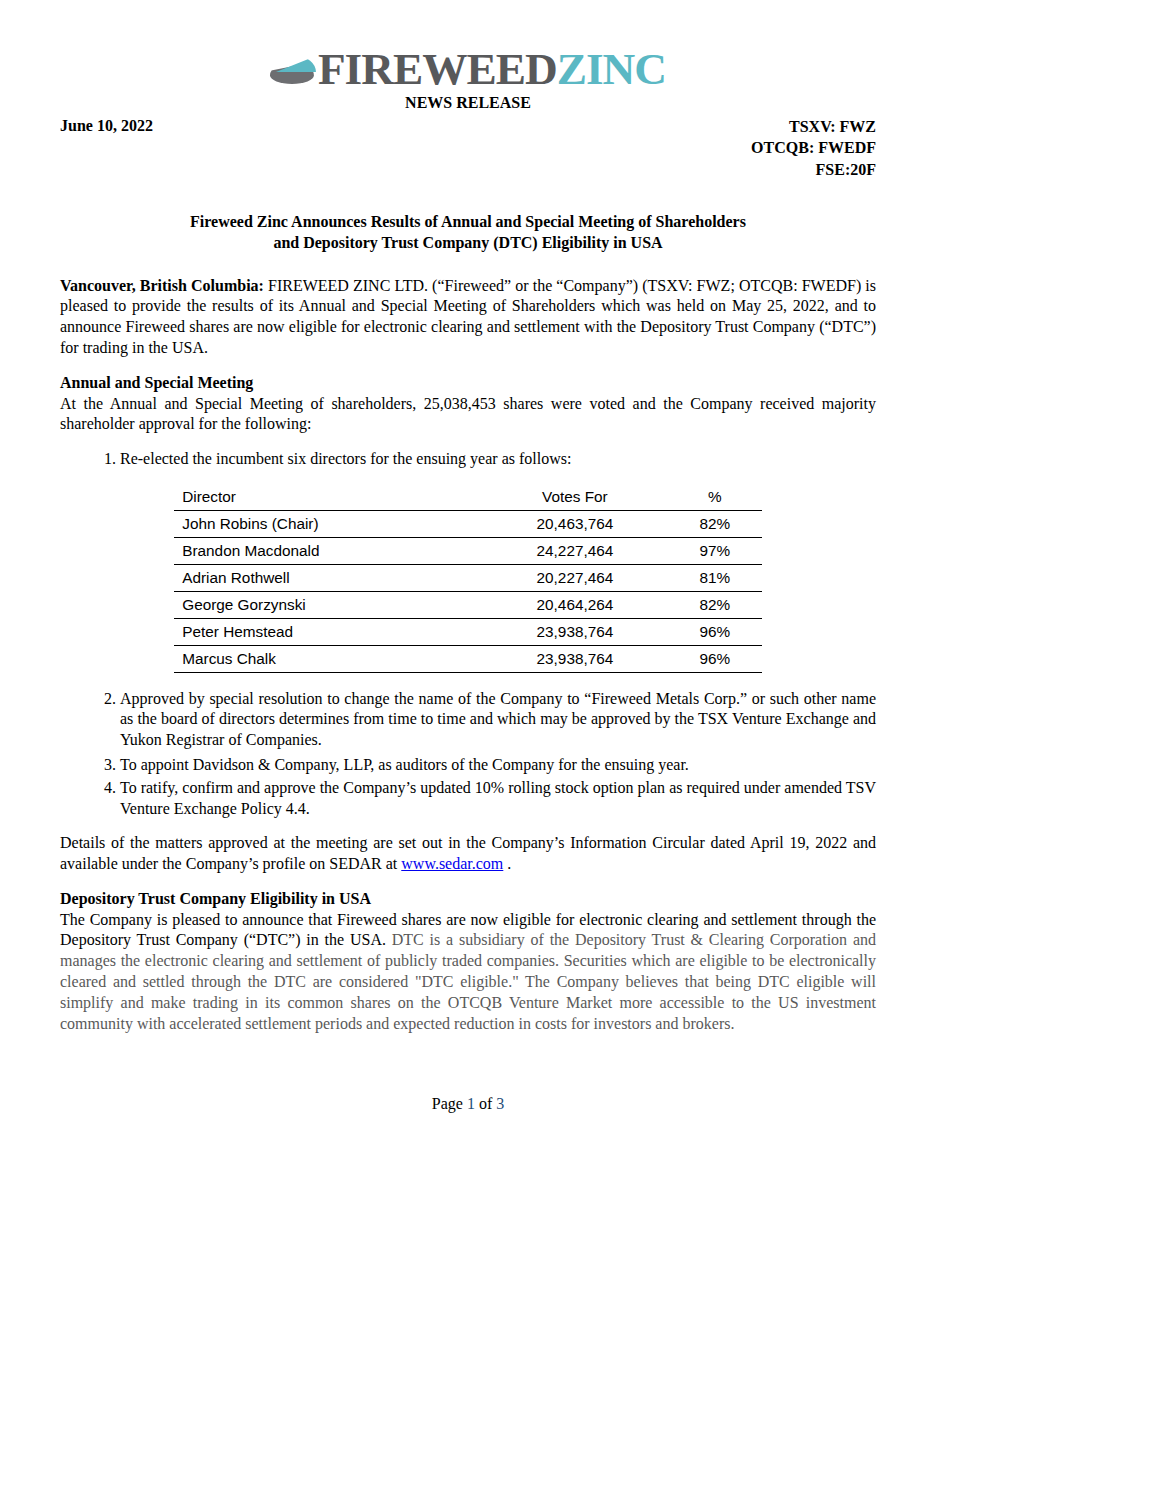FIREWEED ZINC
NEWS RELEASE
June 10, 2022
TSXV: FWZ
OTCQB: FWEDF
FSE:20F
Fireweed Zinc Announces Results of Annual and Special Meeting of Shareholders
and Depository Trust Company (DTC) Eligibility in USA
Vancouver, British Columbia: FIREWEED ZINC LTD. (“Fireweed” or the “Company”) (TSXV: FWZ; OTCQB: FWEDF) is pleased to provide the results of its Annual and Special Meeting of Shareholders which was held on May 25, 2022, and to announce Fireweed shares are now eligible for electronic clearing and settlement with the Depository Trust Company (“DTC”) for trading in the USA.
Annual and Special Meeting
At the Annual and Special Meeting of shareholders, 25,038,453 shares were voted and the Company received majority shareholder approval for the following:
Re-elected the incumbent six directors for the ensuing year as follows:
| Director | Votes For | % |
| --- | --- | --- |
| John Robins (Chair) | 20,463,764 | 82% |
| Brandon Macdonald | 24,227,464 | 97% |
| Adrian Rothwell | 20,227,464 | 81% |
| George Gorzynski | 20,464,264 | 82% |
| Peter Hemstead | 23,938,764 | 96% |
| Marcus Chalk | 23,938,764 | 96% |
Approved by special resolution to change the name of the Company to “Fireweed Metals Corp.” or such other name as the board of directors determines from time to time and which may be approved by the TSX Venture Exchange and Yukon Registrar of Companies.
To appoint Davidson & Company, LLP, as auditors of the Company for the ensuing year.
To ratify, confirm and approve the Company’s updated 10% rolling stock option plan as required under amended TSV Venture Exchange Policy 4.4.
Details of the matters approved at the meeting are set out in the Company’s Information Circular dated April 19, 2022 and available under the Company’s profile on SEDAR at www.sedar.com .
Depository Trust Company Eligibility in USA
The Company is pleased to announce that Fireweed shares are now eligible for electronic clearing and settlement through the Depository Trust Company (“DTC”) in the USA. DTC is a subsidiary of the Depository Trust & Clearing Corporation and manages the electronic clearing and settlement of publicly traded companies. Securities which are eligible to be electronically cleared and settled through the DTC are considered "DTC eligible." The Company believes that being DTC eligible will simplify and make trading in its common shares on the OTCQB Venture Market more accessible to the US investment community with accelerated settlement periods and expected reduction in costs for investors and brokers.
Page 1 of 3